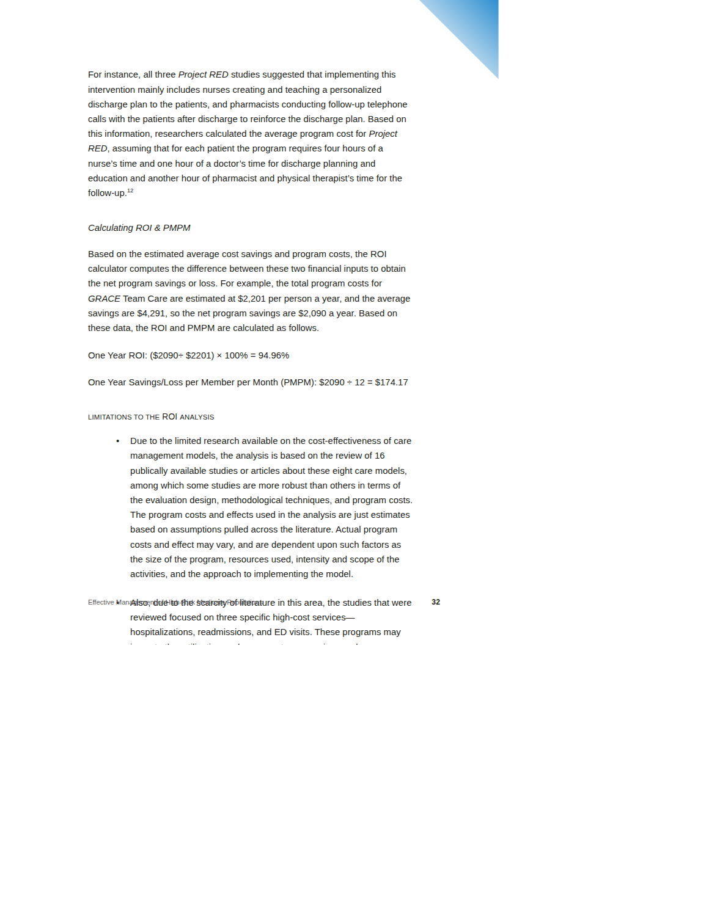For instance, all three Project RED studies suggested that implementing this intervention mainly includes nurses creating and teaching a personalized discharge plan to the patients, and pharmacists conducting follow-up telephone calls with the patients after discharge to reinforce the discharge plan. Based on this information, researchers calculated the average program cost for Project RED, assuming that for each patient the program requires four hours of a nurse’s time and one hour of a doctor’s time for discharge planning and education and another hour of pharmacist and physical therapist’s time for the follow-up.12
Calculating ROI & PMPM
Based on the estimated average cost savings and program costs, the ROI calculator computes the difference between these two financial inputs to obtain the net program savings or loss. For example, the total program costs for GRACE Team Care are estimated at $2,201 per person a year, and the average savings are $4,291, so the net program savings are $2,090 a year. Based on these data, the ROI and PMPM are calculated as follows.
One Year ROI: ($2090÷ $2201) × 100% = 94.96%
One Year Savings/Loss per Member per Month (PMPM): $2090 ÷ 12 = $174.17
Limitations to the ROI Analysis
Due to the limited research available on the cost-effectiveness of care management models, the analysis is based on the review of 16 publically available studies or articles about these eight care models, among which some studies are more robust than others in terms of the evaluation design, methodological techniques, and program costs. The program costs and effects used in the analysis are just estimates based on assumptions pulled across the literature. Actual program costs and effect may vary, and are dependent upon such factors as the size of the program, resources used, intensity and scope of the activities, and the approach to implementing the model.
Also, due to the scarcity of literature in this area, the studies that were reviewed focused on three specific high-cost services—hospitalizations, readmissions, and ED visits. These programs may impact other utilization such as urgent care services or drug utilizations or costs. Also, the model only calculates the potential impact of these care coordination programs on high-risk Medicare beneficiaries. There is the potential that these programs would also improve care and reduce costs for other populations, such as other risk groups. Those spillover effects have not been included in the analysis.
Effective Management of High-Risk Medicare Populations 32